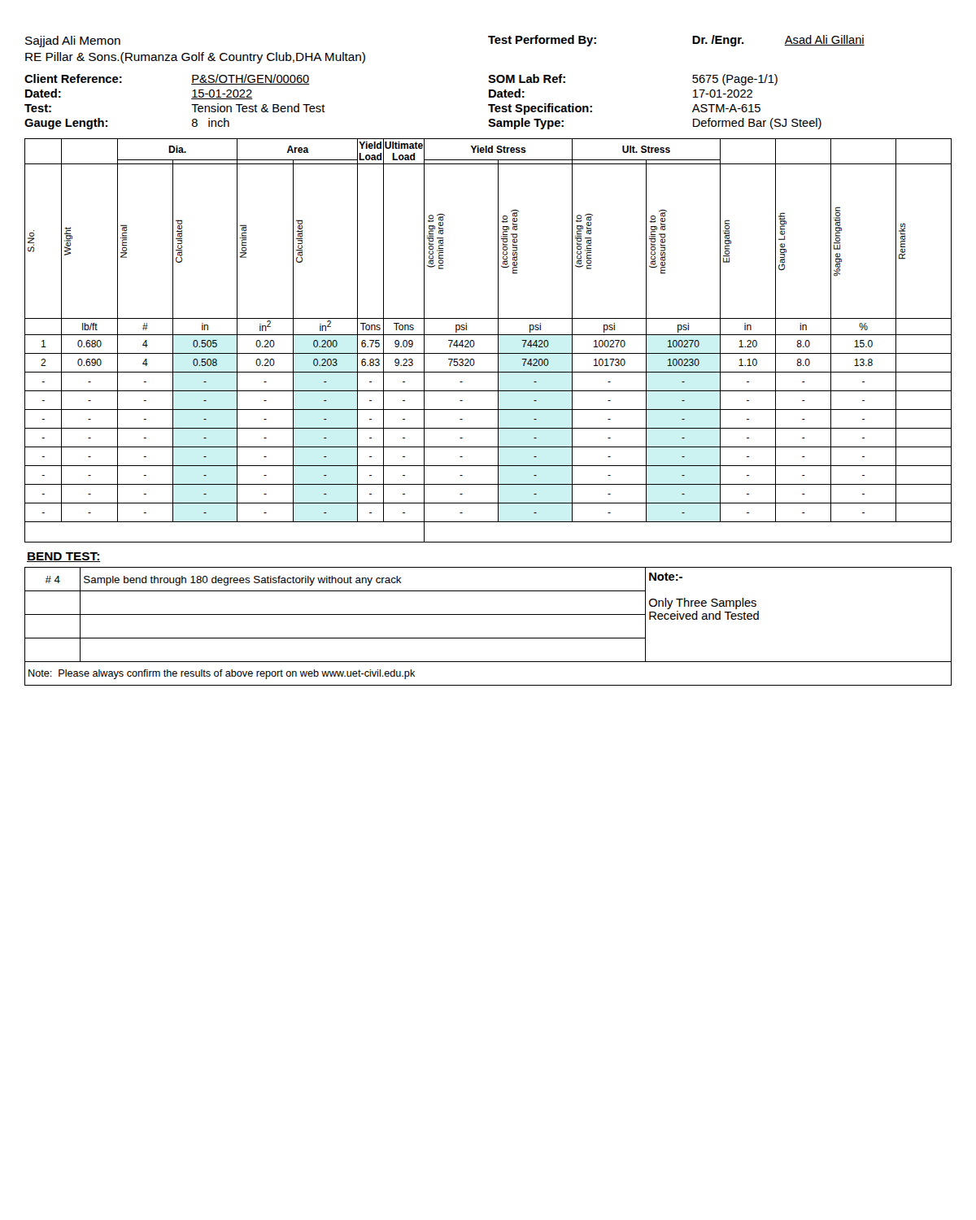| Sajjad Ali Memon | Test Performed By: | Dr. /Engr. | Asad Ali Gillani |
| RE Pillar & Sons.(Rumanza Golf & Country Club,DHA Multan) |
| Client Reference: | P&S/OTH/GEN/00060 | SOM Lab Ref: | 5675 (Page-1/1) |
| Dated: | 15-01-2022 | Dated: | 17-01-2022 |
| Test: | Tension Test & Bend Test | Test Specification: | ASTM-A-615 |
| Gauge Length: | 8 inch | Sample Type: | Deformed Bar (SJ Steel) |
| | | Dia. | Area | Yield Load | Ultimate Load | Yield Stress | Ult. Stress | | | | |
| --- | --- | --- | --- | --- | --- | --- | --- | --- | --- | --- | --- |
| S.No. | Weight | Nominal | Calculated | Nominal | Calculated | | | (according to nominal area) | (according to measured area) | (according to nominal area) | (according to measured area) | Elongation | Gauge Length | %age Elongation | Remarks |
| | lb/ft | # | in | in 2 | in 2 | Tons | Tons | psi | psi | psi | psi | in | in | % | |
| 1 | 0.680 | 4 | 0.505 | 0.20 | 0.200 | 6.75 | 9.09 | 74420 | 74420 | 100270 | 100270 | 1.20 | 8.0 | 15.0 | |
| 2 | 0.690 | 4 | 0.508 | 0.20 | 0.203 | 6.83 | 9.23 | 75320 | 74200 | 101730 | 100230 | 1.10 | 8.0 | 13.8 | |
| - | - | - | - | - | - | - | - | - | - | - | - | - | - | - | |
| - | - | - | - | - | - | - | - | - | - | - | - | - | - | - | |
| - | - | - | - | - | - | - | - | - | - | - | - | - | - | - | |
| - | - | - | - | - | - | - | - | - | - | - | - | - | - | - | |
| - | - | - | - | - | - | - | - | - | - | - | - | - | - | - | |
| - | - | - | - | - | - | - | - | - | - | - | - | - | - | - | |
| - | - | - | - | - | - | - | - | - | - | - | - | - | - | - | |
| - | - | - | - | - | - | - | - | - | - | - | - | - | - | - | |
| BEND TEST: |
| # 4 | Sample bend through 180 degrees Satisfactorily without any crack | Note:- Only Three Samples Received and Tested |
| Note: Please always confirm the results of above report on web www.uet-civil.edu.pk |